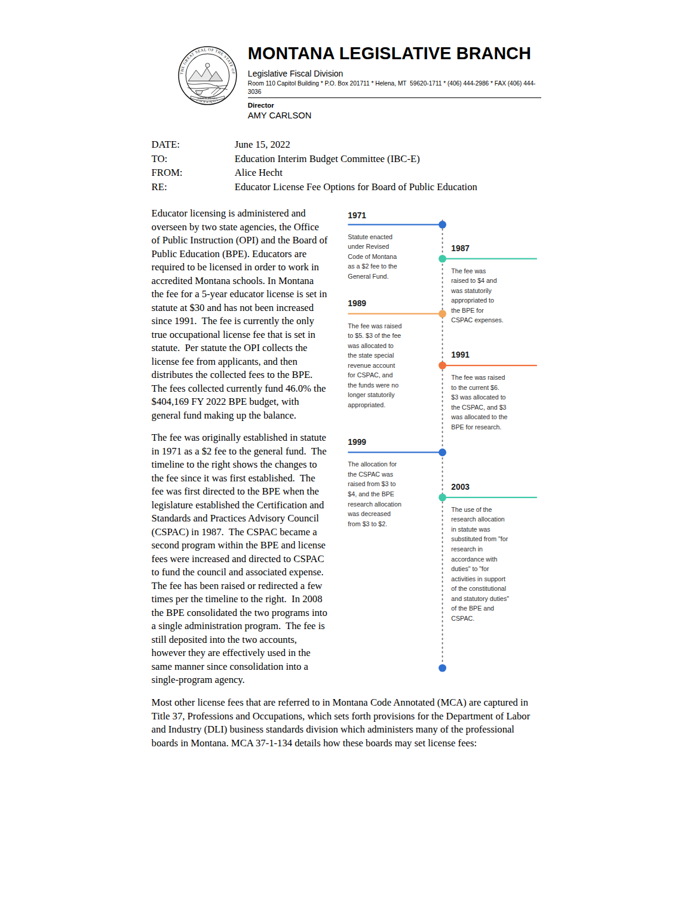THE GREAT SEAL OF THE STATE OF MONTANA ORO Y PLATA
MONTANA LEGISLATIVE BRANCH
Legislative Fiscal Division
Room 110 Capitol Building * P.O. Box 201711 * Helena, MT 59620-1711 * (406) 444-2986 * FAX (406) 444-3036
Director
AMY CARLSON
| DATE: | June 15, 2022 |
| TO: | Education Interim Budget Committee (IBC-E) |
| FROM: | Alice Hecht |
| RE: | Educator License Fee Options for Board of Public Education |
1971 Statute enacted under Revised Code of Montana as a $2 fee to the General Fund. 1987 The fee was raised to $4 and was statutorily appropriated to the BPE for CSPAC expenses. 1989 The fee was raised to $5. $3 of the fee was allocated to the state special revenue account for CSPAC, and the funds were no longer statutorily appropriated. 1991 The fee was raised to the current $6. $3 was allocated to the CSPAC, and $3 was allocated to the BPE for research. 1999 The allocation for the CSPAC was raised from $3 to $4, and the BPE research allocation was decreased from $3 to $2. 2003 The use of the research allocation in statute was substituted from "for research in accordance with duties" to "for activities in support of the constitutional and statutory duties" of the BPE and CSPAC.
Educator licensing is administered and overseen by two state agencies, the Office of Public Instruction (OPI) and the Board of Public Education (BPE). Educators are required to be licensed in order to work in accredited Montana schools. In Montana the fee for a 5-year educator license is set in statute at $30 and has not been increased since 1991. The fee is currently the only true occupational license fee that is set in statute. Per statute the OPI collects the license fee from applicants, and then distributes the collected fees to the BPE. The fees collected currently fund 46.0% the $404,169 FY 2022 BPE budget, with general fund making up the balance.
The fee was originally established in statute in 1971 as a $2 fee to the general fund. The timeline to the right shows the changes to the fee since it was first established. The fee was first directed to the BPE when the legislature established the Certification and Standards and Practices Advisory Council (CSPAC) in 1987. The CSPAC became a second program within the BPE and license fees were increased and directed to CSPAC to fund the council and associated expense. The fee has been raised or redirected a few times per the timeline to the right. In 2008 the BPE consolidated the two programs into a single administration program. The fee is still deposited into the two accounts, however they are effectively used in the same manner since consolidation into a single-program agency.
Most other license fees that are referred to in Montana Code Annotated (MCA) are captured in Title 37, Professions and Occupations, which sets forth provisions for the Department of Labor and Industry (DLI) business standards division which administers many of the professional boards in Montana. MCA 37-1-134 details how these boards may set license fees: